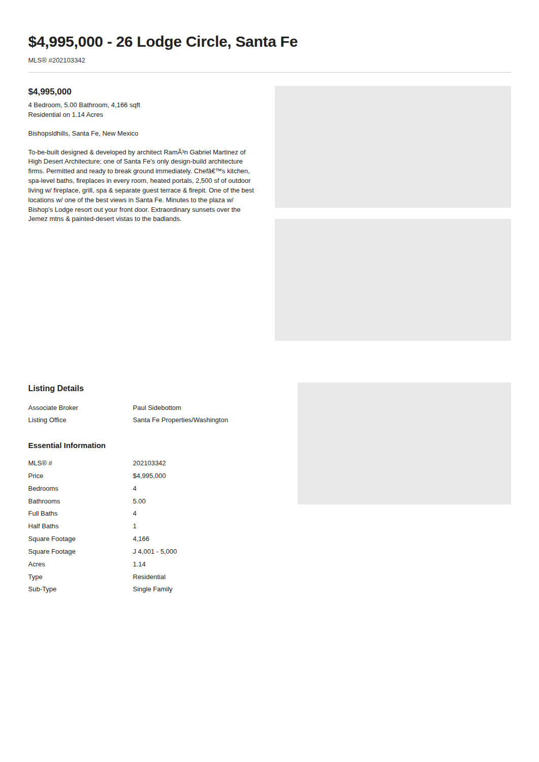$4,995,000 - 26 Lodge Circle, Santa Fe
MLS® #202103342
$4,995,000
4 Bedroom, 5.00 Bathroom, 4,166 sqft
Residential on 1.14 Acres
Bishopsldhills, Santa Fe, New Mexico
To-be-built designed & developed by architect RamÃ³n Gabriel Martinez of High Desert Architecture; one of Santa Fe's only design-build architecture firms. Permitted and ready to break ground immediately. Chefâ€™s kitchen, spa-level baths, fireplaces in every room, heated portals, 2,500 sf of outdoor living w/ fireplace, grill, spa & separate guest terrace & firepit. One of the best locations w/ one of the best views in Santa Fe. Minutes to the plaza w/ Bishop's Lodge resort out your front door. Extraordinary sunsets over the Jemez mtns & painted-desert vistas to the badlands.
Listing Details
| Associate Broker | Paul Sidebottom |
| Listing Office | Santa Fe Properties/Washington |
Essential Information
| MLS® # | 202103342 |
| Price | $4,995,000 |
| Bedrooms | 4 |
| Bathrooms | 5.00 |
| Full Baths | 4 |
| Half Baths | 1 |
| Square Footage | 4,166 |
| Square Footage | J 4,001 - 5,000 |
| Acres | 1.14 |
| Type | Residential |
| Sub-Type | Single Family |